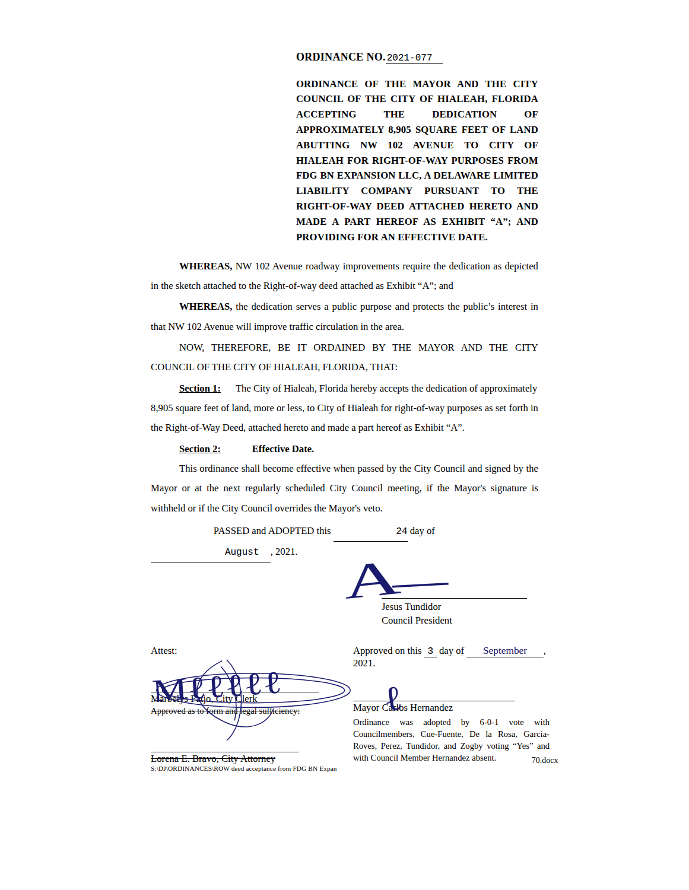ORDINANCE NO.2021-077
ORDINANCE OF THE MAYOR AND THE CITY COUNCIL OF THE CITY OF HIALEAH, FLORIDA ACCEPTING THE DEDICATION OF APPROXIMATELY 8,905 SQUARE FEET OF LAND ABUTTING NW 102 AVENUE TO CITY OF HIALEAH FOR RIGHT-OF-WAY PURPOSES FROM FDG BN EXPANSION LLC, A DELAWARE LIMITED LIABILITY COMPANY PURSUANT TO THE RIGHT-OF-WAY DEED ATTACHED HERETO AND MADE A PART HEREOF AS EXHIBIT “A”; AND PROVIDING FOR AN EFFECTIVE DATE.
WHEREAS, NW 102 Avenue roadway improvements require the dedication as depicted in the sketch attached to the Right-of-way deed attached as Exhibit “A”; and
WHEREAS, the dedication serves a public purpose and protects the public’s interest in that NW 102 Avenue will improve traffic circulation in the area.
NOW, THEREFORE, BE IT ORDAINED BY THE MAYOR AND THE CITY COUNCIL OF THE CITY OF HIALEAH, FLORIDA, THAT:
Section 1: The City of Hialeah, Florida hereby accepts the dedication of approximately
8,905 square feet of land, more or less, to City of Hialeah for right-of-way purposes as set forth in the Right-of-Way Deed, attached hereto and made a part hereof as Exhibit “A”.
Section 2: Effective Date.
This ordinance shall become effective when passed by the City Council and signed by the Mayor or at the next regularly scheduled City Council meeting, if the Mayor's signature is withheld or if the City Council overrides the Mayor's veto.
PASSED and ADOPTED this 24 day of August, 2021.
A
—
Jesus Tundidor
Council President
Attest:
Mℓℓℓℓℓ
Marbelys Fatjo, City Clerk
Approved as to form and legal sufficiency:
Lorena E. Bravo, City Attorney
S:\DJ\ORDINANCES\ROW deed acceptance from FDG BN Expan
Approved on this 3 day of September, 2021.
ℓ
Mayor Carlos Hernandez
Ordinance was adopted by 6-0-1 vote with Councilmembers, Cue-Fuente, De la Rosa, Garcia-Roves, Perez, Tundidor, and Zogby voting “Yes” and with Council Member Hernandez absent.
70.docx